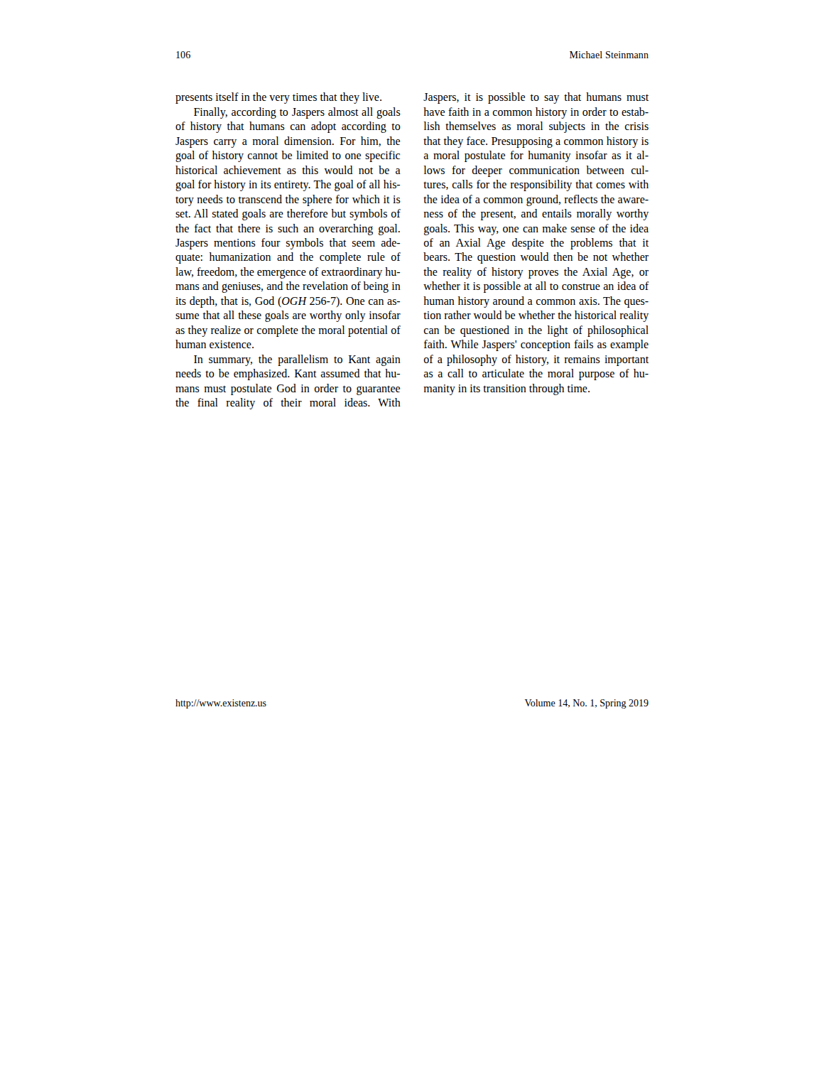106 Michael Steinmann
presents itself in the very times that they live.
Finally, according to Jaspers almost all goals of history that humans can adopt according to Jaspers carry a moral dimension. For him, the goal of history cannot be limited to one specific historical achievement as this would not be a goal for history in its entirety. The goal of all history needs to transcend the sphere for which it is set. All stated goals are therefore but symbols of the fact that there is such an overarching goal. Jaspers mentions four symbols that seem adequate: humanization and the complete rule of law, freedom, the emergence of extraordinary humans and geniuses, and the revelation of being in its depth, that is, God (OGH 256-7). One can assume that all these goals are worthy only insofar as they realize or complete the moral potential of human existence.
In summary, the parallelism to Kant again needs to be emphasized. Kant assumed that humans must postulate God in order to guarantee the final reality of their moral ideas. With Jaspers, it is possible to say that humans must have faith in a common history in order to establish themselves as moral subjects in the crisis that they face. Presupposing a common history is a moral postulate for humanity insofar as it allows for deeper communication between cultures, calls for the responsibility that comes with the idea of a common ground, reflects the awareness of the present, and entails morally worthy goals. This way, one can make sense of the idea of an Axial Age despite the problems that it bears. The question would then be not whether the reality of history proves the Axial Age, or whether it is possible at all to construe an idea of human history around a common axis. The question rather would be whether the historical reality can be questioned in the light of philosophical faith. While Jaspers' conception fails as example of a philosophy of history, it remains important as a call to articulate the moral purpose of humanity in its transition through time.
http://www.existenz.us Volume 14, No. 1, Spring 2019